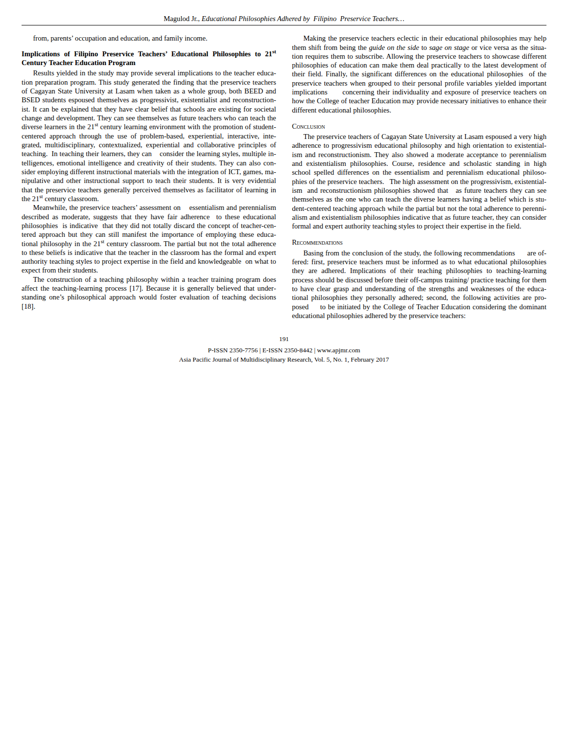Magulod Jr., Educational Philosophies Adhered by Filipino Preservice Teachers…
from, parents’ occupation and education, and family income.
Implications of Filipino Preservice Teachers’ Educational Philosophies to 21st Century Teacher Education Program
Results yielded in the study may provide several implications to the teacher education preparation program. This study generated the finding that the preservice teachers of Cagayan State University at Lasam when taken as a whole group, both BEED and BSED students espoused themselves as progressivist, existentialist and reconstructionist. It can be explained that they have clear belief that schools are existing for societal change and development. They can see themselves as future teachers who can teach the diverse learners in the 21st century learning environment with the promotion of student-centered approach through the use of problem-based, experiential, interactive, integrated, multidisciplinary, contextualized, experiential and collaborative principles of teaching. In teaching their learners, they can consider the learning styles, multiple intelligences, emotional intelligence and creativity of their students. They can also consider employing different instructional materials with the integration of ICT, games, manipulative and other instructional support to teach their students. It is very evidential that the preservice teachers generally perceived themselves as facilitator of learning in the 21st century classroom.
Meanwhile, the preservice teachers’ assessment on essentialism and perennialism described as moderate, suggests that they have fair adherence to these educational philosophies is indicative that they did not totally discard the concept of teacher-centered approach but they can still manifest the importance of employing these educational philosophy in the 21st century classroom. The partial but not the total adherence to these beliefs is indicative that the teacher in the classroom has the formal and expert authority teaching styles to project expertise in the field and knowledgeable on what to expect from their students.
The construction of a teaching philosophy within a teacher training program does affect the teaching-learning process [17]. Because it is generally believed that understanding one’s philosophical approach would foster evaluation of teaching decisions [18].
Making the preservice teachers eclectic in their educational philosophies may help them shift from being the guide on the side to sage on stage or vice versa as the situation requires them to subscribe. Allowing the preservice teachers to showcase different philosophies of education can make them deal practically to the latest development of their field. Finally, the significant differences on the educational philosophies of the preservice teachers when grouped to their personal profile variables yielded important implications concerning their individuality and exposure of preservice teachers on how the College of teacher Education may provide necessary initiatives to enhance their different educational philosophies.
Conclusion
The preservice teachers of Cagayan State University at Lasam espoused a very high adherence to progressivism educational philosophy and high orientation to existentialism and reconstructionism. They also showed a moderate acceptance to perennialism and existentialism philosophies. Course, residence and scholastic standing in high school spelled differences on the essentialism and perennialism educational philosophies of the preservice teachers. The high assessment on the progressivism, existentialism and reconstructionism philosophies showed that as future teachers they can see themselves as the one who can teach the diverse learners having a belief which is student-centered teaching approach while the partial but not the total adherence to perennialism and existentialism philosophies indicative that as future teacher, they can consider formal and expert authority teaching styles to project their expertise in the field.
Recommendations
Basing from the conclusion of the study, the following recommendations are offered: first, preservice teachers must be informed as to what educational philosophies they are adhered. Implications of their teaching philosophies to teaching-learning process should be discussed before their off-campus training/ practice teaching for them to have clear grasp and understanding of the strengths and weaknesses of the educational philosophies they personally adhered; second, the following activities are proposed to be initiated by the College of Teacher Education considering the dominant educational philosophies adhered by the preservice teachers:
191 P-ISSN 2350-7756 | E-ISSN 2350-8442 | www.apjmr.com
Asia Pacific Journal of Multidisciplinary Research, Vol. 5, No. 1, February 2017